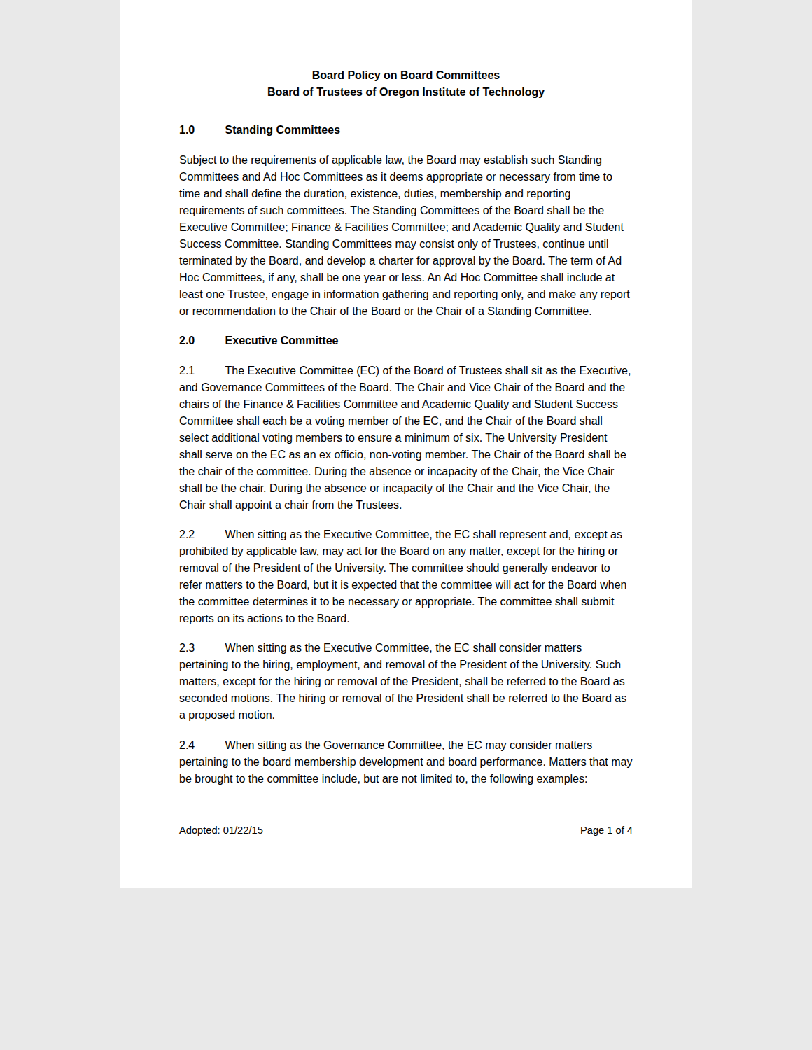Board Policy on Board Committees Board of Trustees of Oregon Institute of Technology
1.0 Standing Committees
Subject to the requirements of applicable law, the Board may establish such Standing Committees and Ad Hoc Committees as it deems appropriate or necessary from time to time and shall define the duration, existence, duties, membership and reporting requirements of such committees. The Standing Committees of the Board shall be the Executive Committee; Finance & Facilities Committee; and Academic Quality and Student Success Committee. Standing Committees may consist only of Trustees, continue until terminated by the Board, and develop a charter for approval by the Board. The term of Ad Hoc Committees, if any, shall be one year or less. An Ad Hoc Committee shall include at least one Trustee, engage in information gathering and reporting only, and make any report or recommendation to the Chair of the Board or the Chair of a Standing Committee.
2.0 Executive Committee
2.1 The Executive Committee (EC) of the Board of Trustees shall sit as the Executive, and Governance Committees of the Board. The Chair and Vice Chair of the Board and the chairs of the Finance & Facilities Committee and Academic Quality and Student Success Committee shall each be a voting member of the EC, and the Chair of the Board shall select additional voting members to ensure a minimum of six. The University President shall serve on the EC as an ex officio, non-voting member. The Chair of the Board shall be the chair of the committee. During the absence or incapacity of the Chair, the Vice Chair shall be the chair. During the absence or incapacity of the Chair and the Vice Chair, the Chair shall appoint a chair from the Trustees.
2.2 When sitting as the Executive Committee, the EC shall represent and, except as prohibited by applicable law, may act for the Board on any matter, except for the hiring or removal of the President of the University. The committee should generally endeavor to refer matters to the Board, but it is expected that the committee will act for the Board when the committee determines it to be necessary or appropriate. The committee shall submit reports on its actions to the Board.
2.3 When sitting as the Executive Committee, the EC shall consider matters pertaining to the hiring, employment, and removal of the President of the University. Such matters, except for the hiring or removal of the President, shall be referred to the Board as seconded motions. The hiring or removal of the President shall be referred to the Board as a proposed motion.
2.4 When sitting as the Governance Committee, the EC may consider matters pertaining to the board membership development and board performance. Matters that may be brought to the committee include, but are not limited to, the following examples:
Adopted: 01/22/15 Page 1 of 4